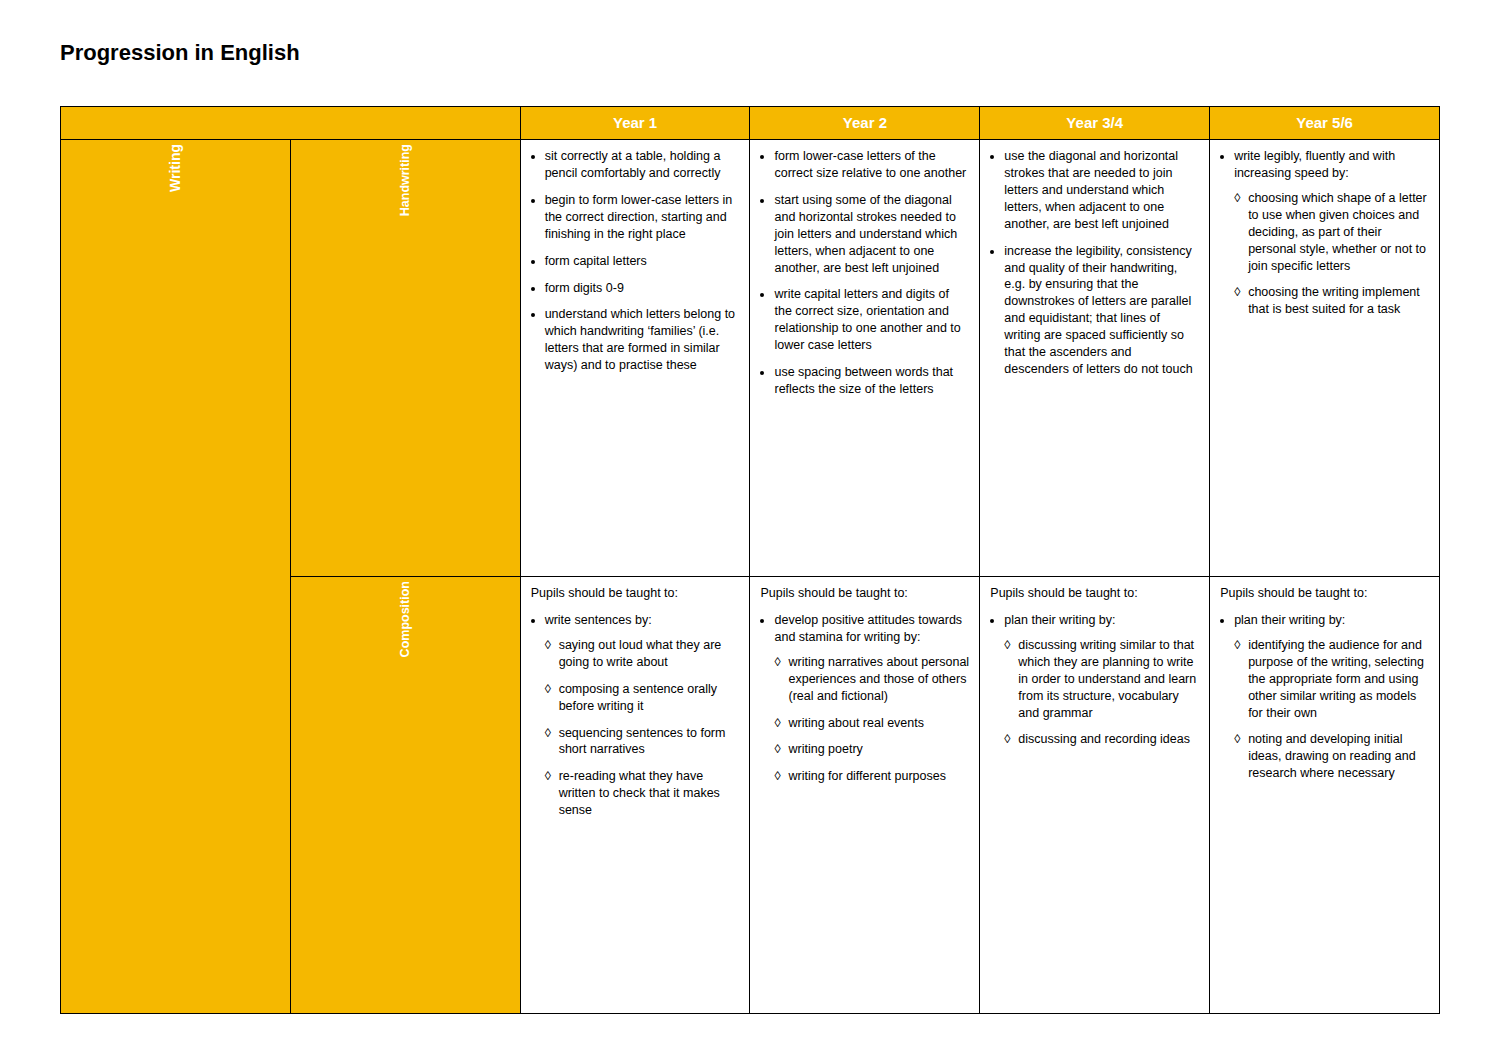Progression in English
| | Year 1 | Year 2 | Year 3/4 | Year 5/6 |
| --- | --- | --- | --- | --- |
| Writing | Handwriting | sit correctly at a table, holding a pencil comfortably and correctly begin to form lower-case letters in the correct direction, starting and finishing in the right place form capital letters form digits 0-9 understand which letters belong to which handwriting ‘families’ (i.e. letters that are formed in similar ways) and to practise these | form lower-case letters of the correct size relative to one another start using some of the diagonal and horizontal strokes needed to join letters and understand which letters, when adjacent to one another, are best left unjoined write capital letters and digits of the correct size, orientation and relationship to one another and to lower case letters use spacing between words that reflects the size of the letters | use the diagonal and horizontal strokes that are needed to join letters and understand which letters, when adjacent to one another, are best left unjoined increase the legibility, consistency and quality of their handwriting, e.g. by ensuring that the downstrokes of letters are parallel and equidistant; that lines of writing are spaced sufficiently so that the ascenders and descenders of letters do not touch | write legibly, fluently and with increasing speed by: choosing which shape of a letter to use when given choices and deciding, as part of their personal style, whether or not to join specific letters choosing the writing implement that is best suited for a task |
| Composition | Pupils should be taught to: write sentences by: saying out loud what they are going to write about composing a sentence orally before writing it sequencing sentences to form short narratives re-reading what they have written to check that it makes sense | Pupils should be taught to: develop positive attitudes towards and stamina for writing by: writing narratives about personal experiences and those of others (real and fictional) writing about real events writing poetry writing for different purposes | Pupils should be taught to: plan their writing by: discussing writing similar to that which they are planning to write in order to understand and learn from its structure, vocabulary and grammar discussing and recording ideas | Pupils should be taught to: plan their writing by: identifying the audience for and purpose of the writing, selecting the appropriate form and using other similar writing as models for their own noting and developing initial ideas, drawing on reading and research where necessary |